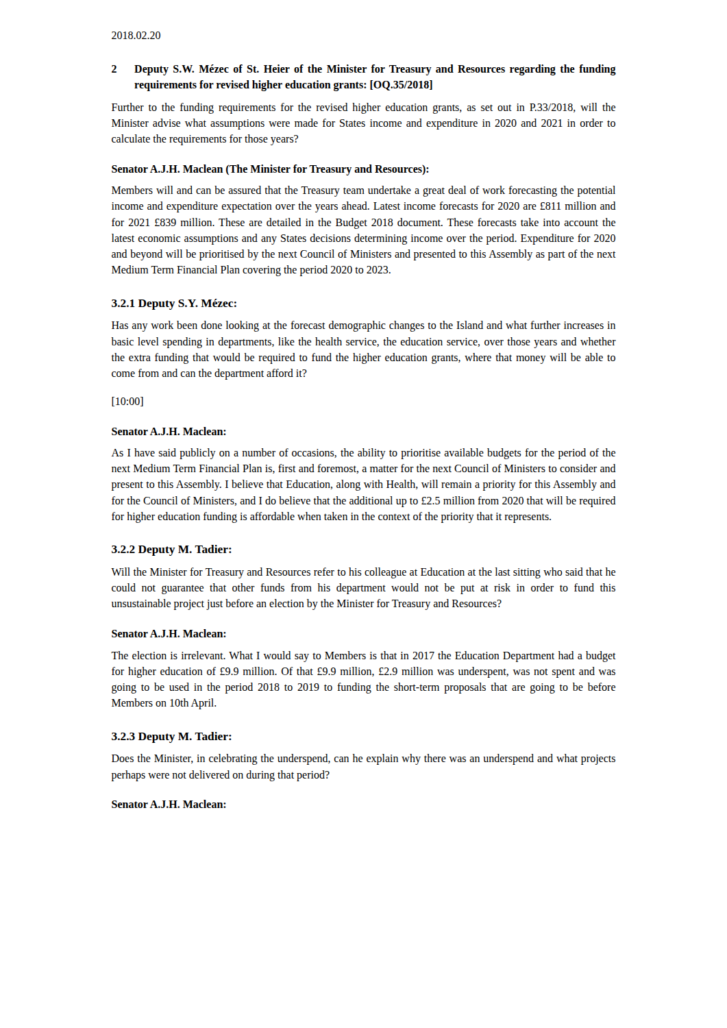2018.02.20
2 Deputy S.W. Mézec of St. Heier of the Minister for Treasury and Resources regarding the funding requirements for revised higher education grants: [OQ.35/2018]
Further to the funding requirements for the revised higher education grants, as set out in P.33/2018, will the Minister advise what assumptions were made for States income and expenditure in 2020 and 2021 in order to calculate the requirements for those years?
Senator A.J.H. Maclean (The Minister for Treasury and Resources):
Members will and can be assured that the Treasury team undertake a great deal of work forecasting the potential income and expenditure expectation over the years ahead. Latest income forecasts for 2020 are £811 million and for 2021 £839 million. These are detailed in the Budget 2018 document. These forecasts take into account the latest economic assumptions and any States decisions determining income over the period. Expenditure for 2020 and beyond will be prioritised by the next Council of Ministers and presented to this Assembly as part of the next Medium Term Financial Plan covering the period 2020 to 2023.
3.2.1 Deputy S.Y. Mézec:
Has any work been done looking at the forecast demographic changes to the Island and what further increases in basic level spending in departments, like the health service, the education service, over those years and whether the extra funding that would be required to fund the higher education grants, where that money will be able to come from and can the department afford it?
[10:00]
Senator A.J.H. Maclean:
As I have said publicly on a number of occasions, the ability to prioritise available budgets for the period of the next Medium Term Financial Plan is, first and foremost, a matter for the next Council of Ministers to consider and present to this Assembly. I believe that Education, along with Health, will remain a priority for this Assembly and for the Council of Ministers, and I do believe that the additional up to £2.5 million from 2020 that will be required for higher education funding is affordable when taken in the context of the priority that it represents.
3.2.2 Deputy M. Tadier:
Will the Minister for Treasury and Resources refer to his colleague at Education at the last sitting who said that he could not guarantee that other funds from his department would not be put at risk in order to fund this unsustainable project just before an election by the Minister for Treasury and Resources?
Senator A.J.H. Maclean:
The election is irrelevant. What I would say to Members is that in 2017 the Education Department had a budget for higher education of £9.9 million. Of that £9.9 million, £2.9 million was underspent, was not spent and was going to be used in the period 2018 to 2019 to funding the short-term proposals that are going to be before Members on 10th April.
3.2.3 Deputy M. Tadier:
Does the Minister, in celebrating the underspend, can he explain why there was an underspend and what projects perhaps were not delivered on during that period?
Senator A.J.H. Maclean: